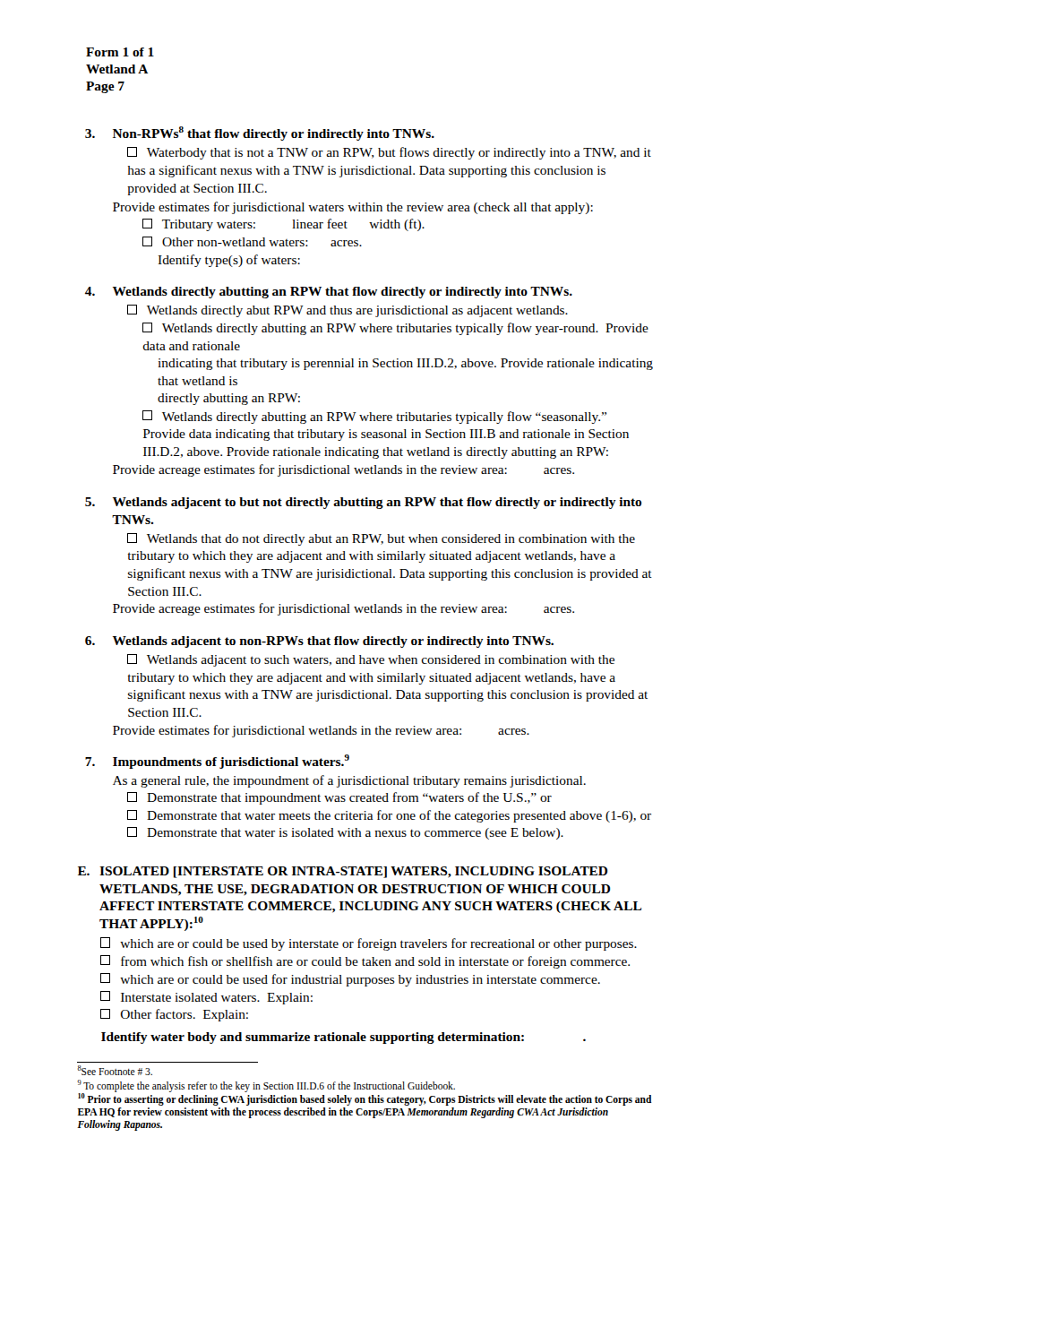Form 1 of 1
Wetland A
Page 7
3. Non-RPWs8 that flow directly or indirectly into TNWs.
Waterbody that is not a TNW or an RPW, but flows directly or indirectly into a TNW, and it has a significant nexus with a TNW is jurisdictional. Data supporting this conclusion is provided at Section III.C.
Provide estimates for jurisdictional waters within the review area (check all that apply):
Tributary waters: linear feet width (ft).
Other non-wetland waters: acres.
Identify type(s) of waters:
4. Wetlands directly abutting an RPW that flow directly or indirectly into TNWs.
Wetlands directly abut RPW and thus are jurisdictional as adjacent wetlands.
Wetlands directly abutting an RPW where tributaries typically flow year-round. Provide data and rationale
indicating that tributary is perennial in Section III.D.2, above. Provide rationale indicating that wetland is
directly abutting an RPW:
Wetlands directly abutting an RPW where tributaries typically flow “seasonally.” Provide data indicating that tributary is seasonal in Section III.B and rationale in Section III.D.2, above. Provide rationale indicating that wetland is directly abutting an RPW:
Provide acreage estimates for jurisdictional wetlands in the review area: acres.
5. Wetlands adjacent to but not directly abutting an RPW that flow directly or indirectly into TNWs.
Wetlands that do not directly abut an RPW, but when considered in combination with the tributary to which they are adjacent and with similarly situated adjacent wetlands, have a significant nexus with a TNW are jurisidictional. Data supporting this conclusion is provided at Section III.C.
Provide acreage estimates for jurisdictional wetlands in the review area: acres.
6. Wetlands adjacent to non-RPWs that flow directly or indirectly into TNWs.
Wetlands adjacent to such waters, and have when considered in combination with the tributary to which they are adjacent and with similarly situated adjacent wetlands, have a significant nexus with a TNW are jurisdictional. Data supporting this conclusion is provided at Section III.C.
Provide estimates for jurisdictional wetlands in the review area: acres.
7. Impoundments of jurisdictional waters.9
As a general rule, the impoundment of a jurisdictional tributary remains jurisdictional.
Demonstrate that impoundment was created from “waters of the U.S.,” or
Demonstrate that water meets the criteria for one of the categories presented above (1-6), or
Demonstrate that water is isolated with a nexus to commerce (see E below).
E.
ISOLATED [INTERSTATE OR INTRA-STATE] WATERS, INCLUDING ISOLATED WETLANDS, THE USE, DEGRADATION OR DESTRUCTION OF WHICH COULD AFFECT INTERSTATE COMMERCE, INCLUDING ANY SUCH WATERS (CHECK ALL THAT APPLY):10
which are or could be used by interstate or foreign travelers for recreational or other purposes.
from which fish or shellfish are or could be taken and sold in interstate or foreign commerce.
which are or could be used for industrial purposes by industries in interstate commerce.
Interstate isolated waters. Explain:
Other factors. Explain:
Identify water body and summarize rationale supporting determination: .
8See Footnote # 3.
9 To complete the analysis refer to the key in Section III.D.6 of the Instructional Guidebook.
10 Prior to asserting or declining CWA jurisdiction based solely on this category, Corps Districts will elevate the action to Corps and EPA HQ for review consistent with the process described in the Corps/EPA Memorandum Regarding CWA Act Jurisdiction Following Rapanos.